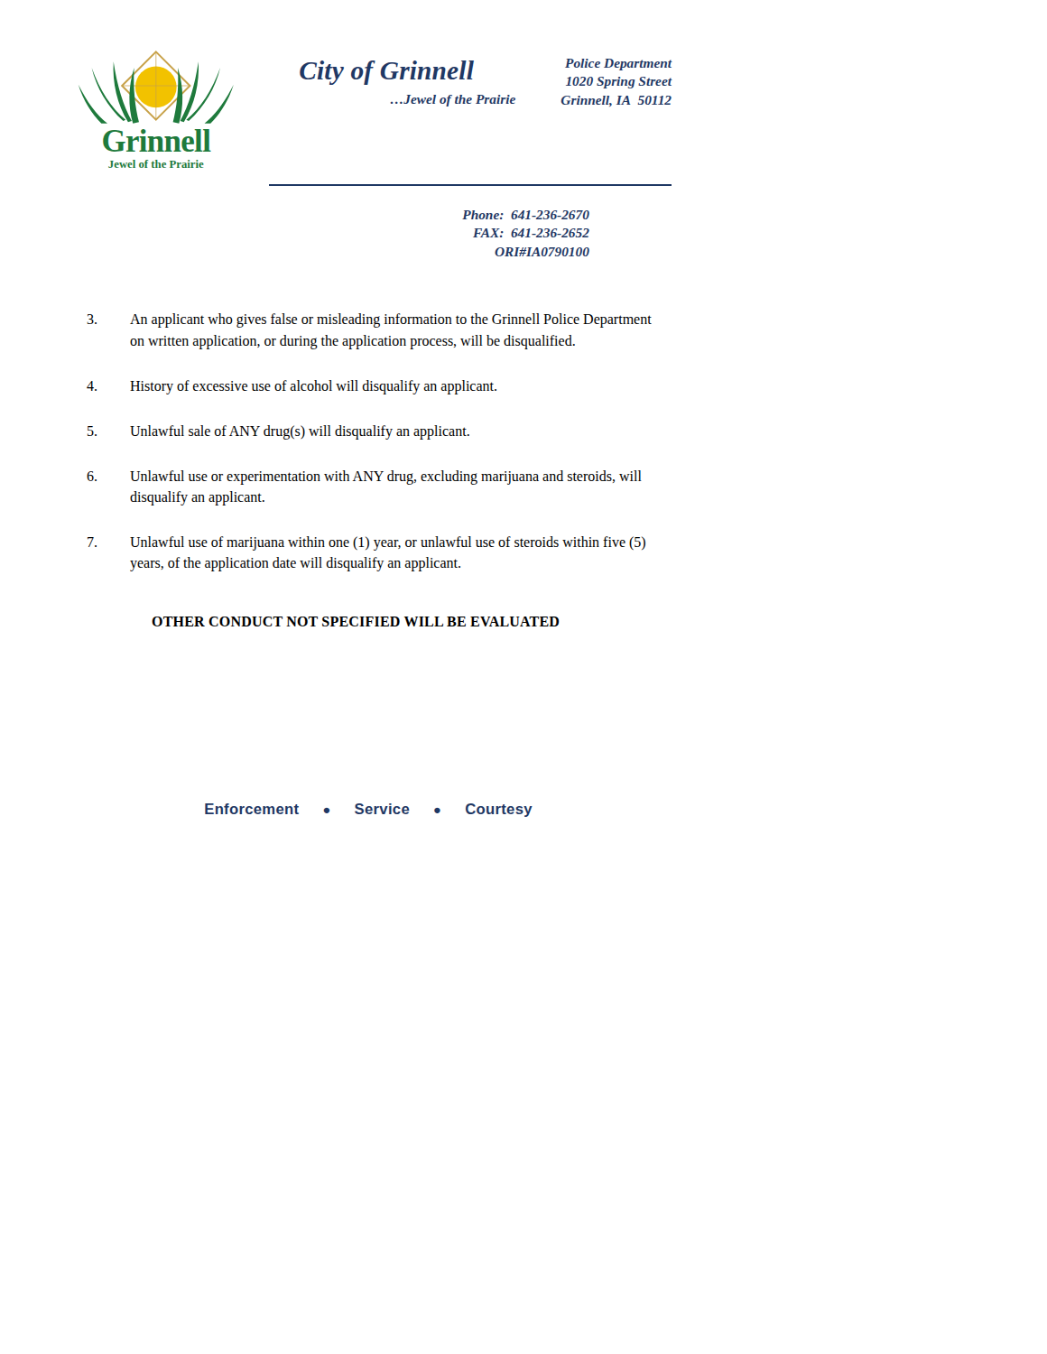Grinnell - Jewel of the Prairie logo Grinnell Jewel of the Prairie
City of Grinnell
…Jewel of the Prairie
Police Department
1020 Spring Street
Grinnell, IA 50112
Phone: 641-236-2670
FAX: 641-236-2652
ORI#IA0790100
3. An applicant who gives false or misleading information to the Grinnell Police Department on written application, or during the application process, will be disqualified.
4. History of excessive use of alcohol will disqualify an applicant.
5. Unlawful sale of ANY drug(s) will disqualify an applicant.
6. Unlawful use or experimentation with ANY drug, excluding marijuana and steroids, will disqualify an applicant.
7. Unlawful use of marijuana within one (1) year, or unlawful use of steroids within five (5) years, of the application date will disqualify an applicant.
OTHER CONDUCT NOT SPECIFIED WILL BE EVALUATED
Enforcement ● Service ● Courtesy